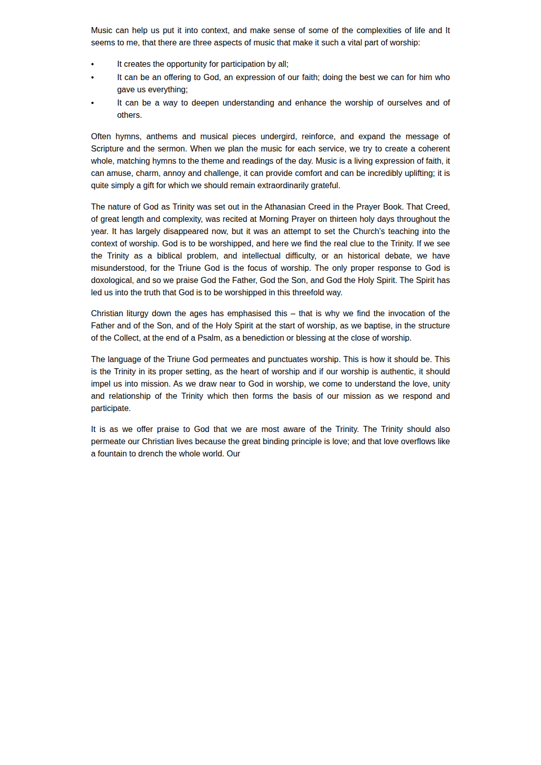Music can help us put it into context, and make sense of some of the complexities of life and It seems to me, that there are three aspects of music that make it such a vital part of worship:
It creates the opportunity for participation by all;
It can be an offering to God, an expression of our faith; doing the best we can for him who gave us everything;
It can be a way to deepen understanding and enhance the worship of ourselves and of others.
Often hymns, anthems and musical pieces undergird, reinforce, and expand the message of Scripture and the sermon. When we plan the music for each service, we try to create a coherent whole, matching hymns to the theme and readings of the day. Music is a living expression of faith, it can amuse, charm, annoy and challenge, it can provide comfort and can be incredibly uplifting; it is quite simply a gift for which we should remain extraordinarily grateful.
The nature of God as Trinity was set out in the Athanasian Creed in the Prayer Book. That Creed, of great length and complexity, was recited at Morning Prayer on thirteen holy days throughout the year. It has largely disappeared now, but it was an attempt to set the Church's teaching into the context of worship. God is to be worshipped, and here we find the real clue to the Trinity. If we see the Trinity as a biblical problem, and intellectual difficulty, or an historical debate, we have misunderstood, for the Triune God is the focus of worship. The only proper response to God is doxological, and so we praise God the Father, God the Son, and God the Holy Spirit. The Spirit has led us into the truth that God is to be worshipped in this threefold way.
Christian liturgy down the ages has emphasised this – that is why we find the invocation of the Father and of the Son, and of the Holy Spirit at the start of worship, as we baptise, in the structure of the Collect, at the end of a Psalm, as a benediction or blessing at the close of worship.
The language of the Triune God permeates and punctuates worship. This is how it should be. This is the Trinity in its proper setting, as the heart of worship and if our worship is authentic, it should impel us into mission. As we draw near to God in worship, we come to understand the love, unity and relationship of the Trinity which then forms the basis of our mission as we respond and participate.
It is as we offer praise to God that we are most aware of the Trinity. The Trinity should also permeate our Christian lives because the great binding principle is love; and that love overflows like a fountain to drench the whole world. Our